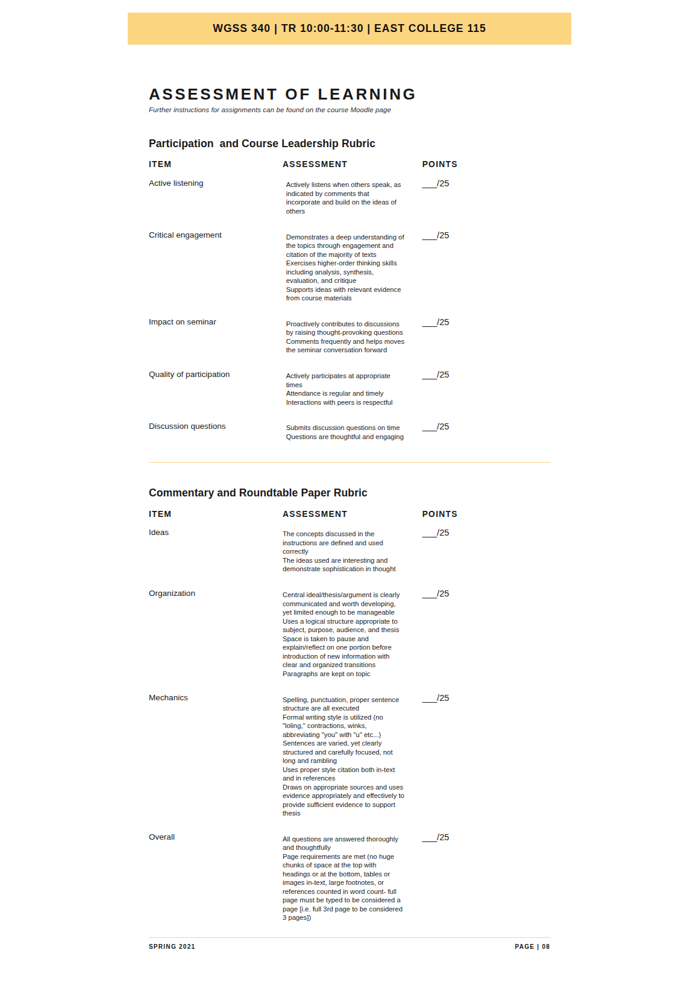WGSS 340 | TR 10:00-11:30 | EAST COLLEGE 115
ASSESSMENT OF LEARNING
Further instructions for assignments can be found on the course Moodle page
Participation and Course Leadership Rubric
| ITEM | ASSESSMENT | POINTS |
| --- | --- | --- |
| Active listening | Actively listens when others speak, as indicated by comments that incorporate and build on the ideas of others | ___/25 |
| Critical engagement | Demonstrates a deep understanding of the topics through engagement and citation of the majority of texts Exercises higher-order thinking skills including analysis, synthesis, evaluation, and critique Supports ideas with relevant evidence from course materials | ___/25 |
| Impact on seminar | Proactively contributes to discussions by raising thought-provoking questions Comments frequently and helps moves the seminar conversation forward | ___/25 |
| Quality of participation | Actively participates at appropriate times Attendance is regular and timely Interactions with peers is respectful | ___/25 |
| Discussion questions | Submits discussion questions on time Questions are thoughtful and engaging | ___/25 |
Commentary and Roundtable Paper Rubric
| ITEM | ASSESSMENT | POINTS |
| --- | --- | --- |
| Ideas | The concepts discussed in the instructions are defined and used correctly The ideas used are interesting and demonstrate sophistication in thought | ___/25 |
| Organization | Central ideal/thesis/argument is clearly communicated and worth developing, yet limited enough to be manageable Uses a logical structure appropriate to subject, purpose, audience, and thesis Space is taken to pause and explain/reflect on one portion before introduction of new information with clear and organized transitions Paragraphs are kept on topic | ___/25 |
| Mechanics | Spelling, punctuation, proper sentence structure are all executed Formal writing style is utilized (no "loling," contractions, winks, abbreviating "you" with "u" etc...) Sentences are varied, yet clearly structured and carefully focused, not long and rambling Uses proper style citation both in-text and in references Draws on appropriate sources and uses evidence appropriately and effectively to provide sufficient evidence to support thesis | ___/25 |
| Overall | All questions are answered thoroughly and thoughtfully Page requirements are met (no huge chunks of space at the top with headings or at the bottom, tables or images in-text, large footnotes, or references counted in word count- full page must be typed to be considered a page [i.e. full 3rd page to be considered 3 pages]) | ___/25 |
SPRING 2021 PAGE | 08